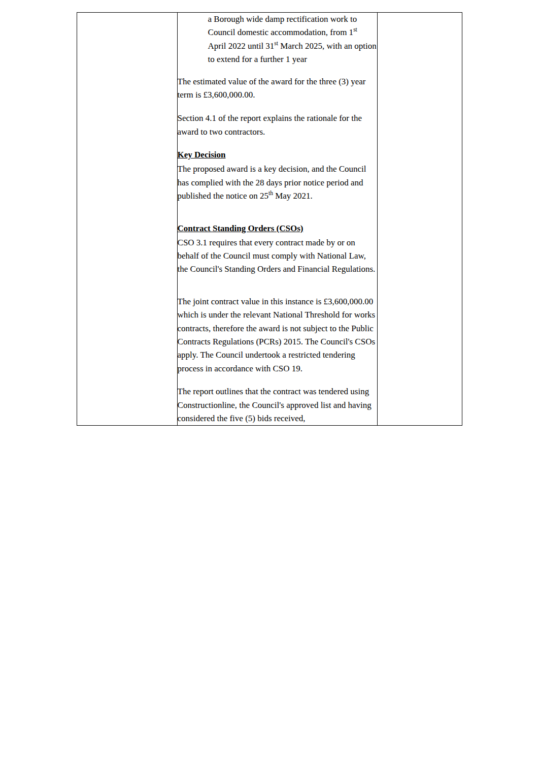| | a Borough wide damp rectification work to Council domestic accommodation, from 1 st April 2022 until 31 st March 2025, with an option to extend for a further 1 year The estimated value of the award for the three (3) year term is £3,600,000.00. Section 4.1 of the report explains the rationale for the award to two contractors. Key Decision The proposed award is a key decision, and the Council has complied with the 28 days prior notice period and published the notice on 25 th May 2021. Contract Standing Orders (CSOs) CSO 3.1 requires that every contract made by or on behalf of the Council must comply with National Law, the Council's Standing Orders and Financial Regulations. The joint contract value in this instance is £3,600,000.00 which is under the relevant National Threshold for works contracts, therefore the award is not subject to the Public Contracts Regulations (PCRs) 2015. The Council's CSOs apply. The Council undertook a restricted tendering process in accordance with CSO 19. The report outlines that the contract was tendered using Constructionline, the Council's approved list and having considered the five (5) bids received, | |